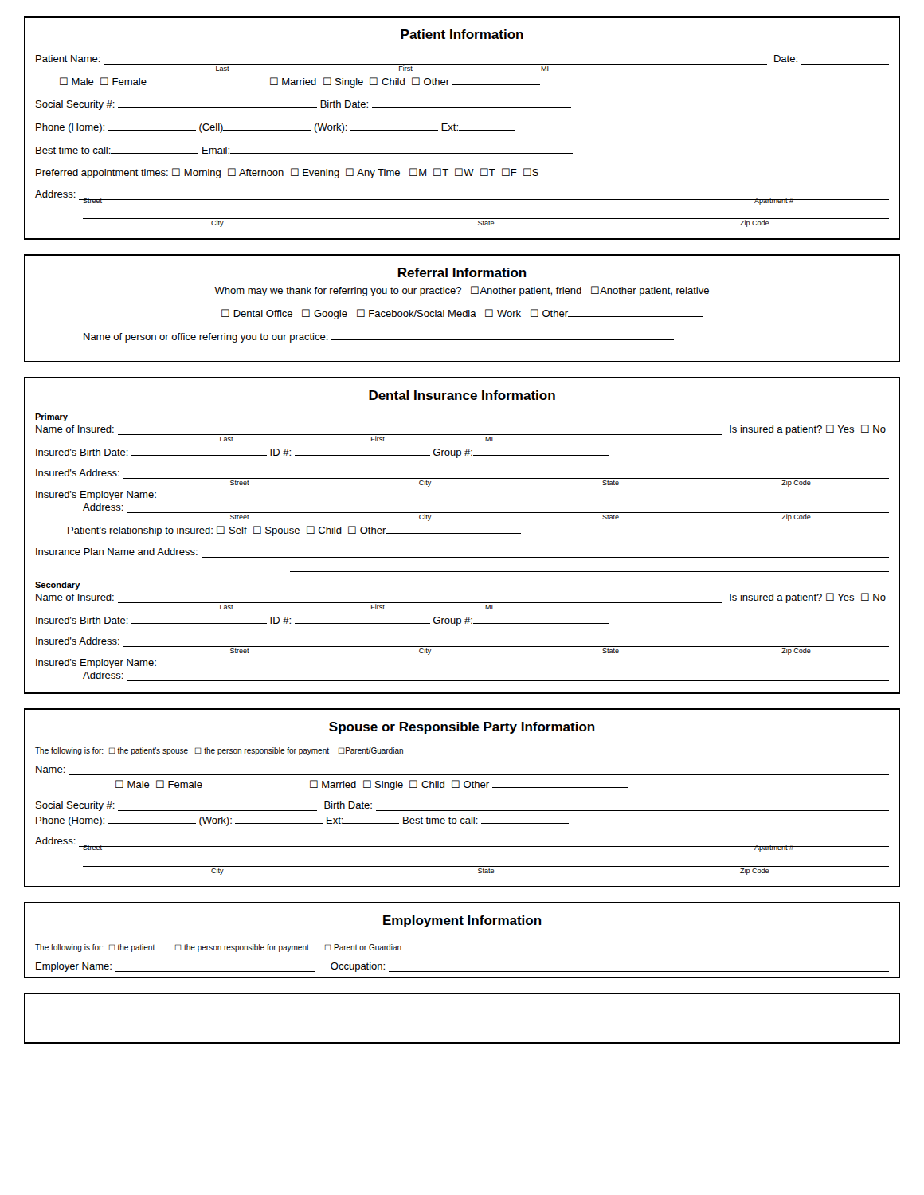Patient Information
Patient Name: Date:
Last First MI
☐ Male ☐ Female ☐ Married ☐ Single ☐ Child ☐ Other
Social Security #: Birth Date:
Phone (Home): (Cell) (Work): Ext:
Best time to call: Email:
Preferred appointment times: ☐ Morning ☐ Afternoon ☐ Evening ☐ Any Time ☐M ☐T ☐W ☐T ☐F ☐S
Address:
Street Apartment #
City State Zip Code
Referral Information
Whom may we thank for referring you to our practice? ☐Another patient, friend ☐Another patient, relative
☐ Dental Office ☐ Google ☐ Facebook/Social Media ☐ Work ☐ Other
Name of person or office referring you to our practice:
Dental Insurance Information
Primary
Name of Insured: Is insured a patient? ☐ Yes ☐ No
Last First MI
Insured's Birth Date: ID #: Group #:
Insured's Address:
Street City State Zip Code
Insured's Employer Name:
Address:
Street City State Zip Code
Patient's relationship to insured: ☐ Self ☐ Spouse ☐ Child ☐ Other
Insurance Plan Name and Address:
Secondary
Name of Insured: Is insured a patient? ☐ Yes ☐ No
Last First MI
Insured's Birth Date: ID #: Group #:
Insured's Address:
Street City State Zip Code
Insured's Employer Name:
Address:
Spouse or Responsible Party Information
The following is for: ☐ the patient's spouse ☐ the person responsible for payment ☐Parent/Guardian
Name:
☐ Male ☐ Female ☐ Married ☐ Single ☐ Child ☐ Other
Social Security #: Birth Date:
Phone (Home): (Work): Ext: Best time to call:
Address:
Street Apartment #
City State Zip Code
Employment Information
The following is for: ☐ the patient ☐ the person responsible for payment ☐ Parent or Guardian
Employer Name: Occupation: